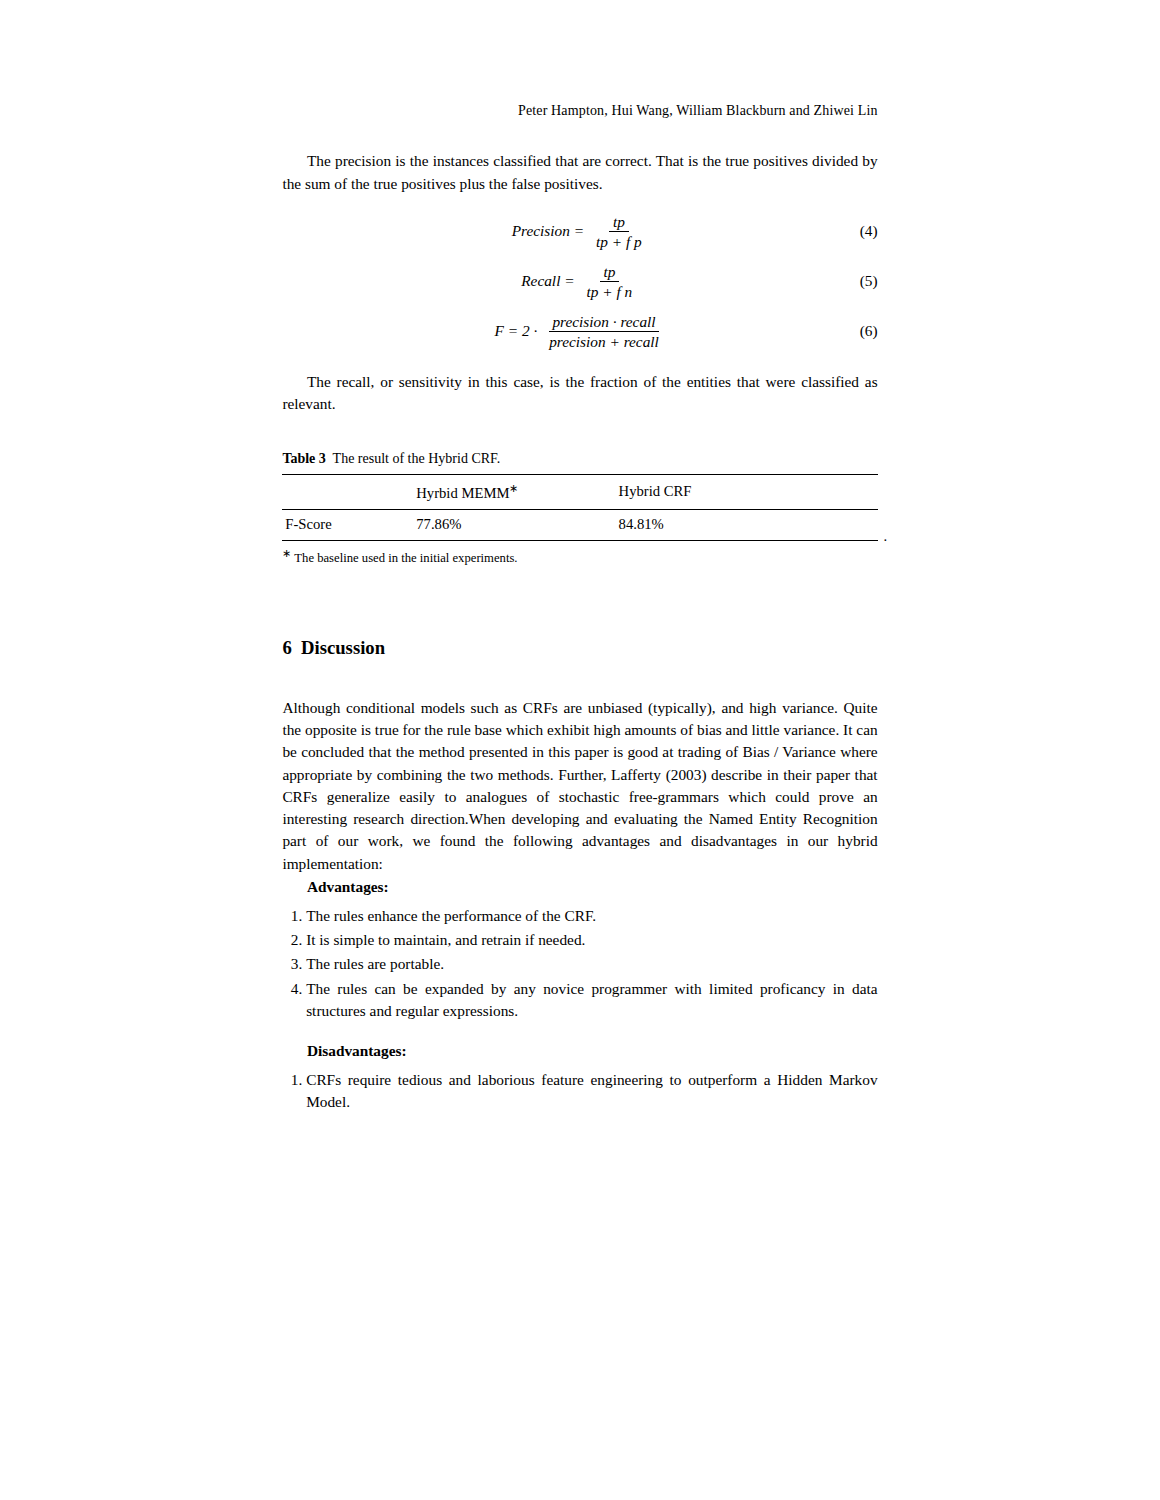Peter Hampton, Hui Wang, William Blackburn and Zhiwei Lin
The precision is the instances classified that are correct. That is the true positives divided by the sum of the true positives plus the false positives.
Precision = tp tp + f p (4)
Recall = tp tp + f n (5)
F = 2 · precision · recall precision + recall (6)
The recall, or sensitivity in this case, is the fraction of the entities that were classified as relevant.
Table 3 The result of the Hybrid CRF.
| | Hyrbid MEMM ∗ | Hybrid CRF |
| --- | --- | --- |
| F-Score | 77.86% | 84.81% |
.
∗ The baseline used in the initial experiments.
6 Discussion
Although conditional models such as CRFs are unbiased (typically), and high variance. Quite the opposite is true for the rule base which exhibit high amounts of bias and little variance. It can be concluded that the method presented in this paper is good at trading of Bias / Variance where appropriate by combining the two methods. Further, Lafferty (2003) describe in their paper that CRFs generalize easily to analogues of stochastic free-grammars which could prove an interesting research direction.When developing and evaluating the Named Entity Recognition part of our work, we found the following advantages and disadvantages in our hybrid implementation:
Advantages:
The rules enhance the performance of the CRF.
It is simple to maintain, and retrain if needed.
The rules are portable.
The rules can be expanded by any novice programmer with limited proficancy in data structures and regular expressions.
Disadvantages:
CRFs require tedious and laborious feature engineering to outperform a Hidden Markov Model.